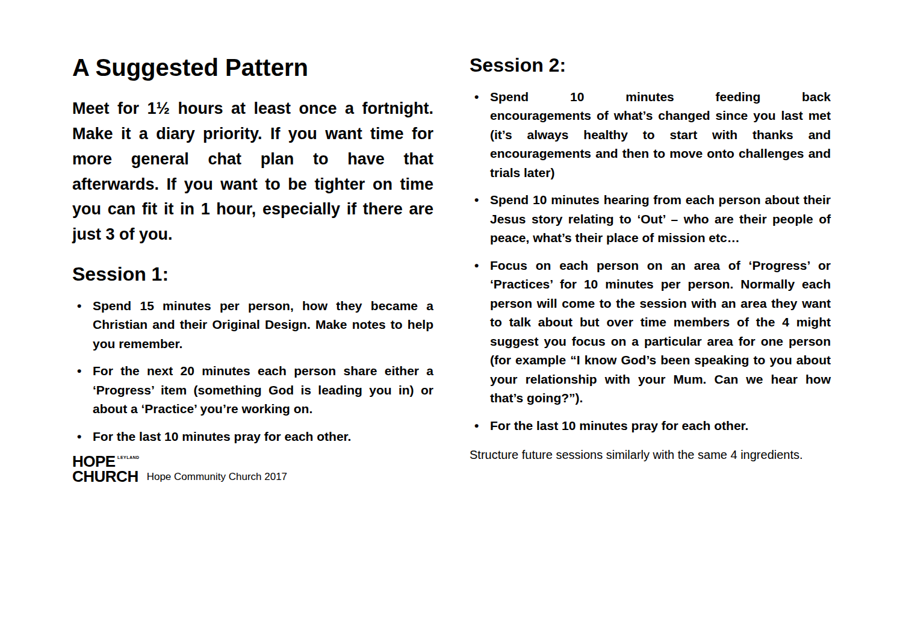A Suggested Pattern
Meet for 1½ hours at least once a fortnight. Make it a diary priority. If you want time for more general chat plan to have that afterwards. If you want to be tighter on time you can fit it in 1 hour, especially if there are just 3 of you.
Session 1:
Spend 15 minutes per person, how they became a Christian and their Original Design. Make notes to help you remember.
For the next 20 minutes each person share either a ‘Progress’ item (something God is leading you in) or about a ‘Practice’ you’re working on.
For the last 10 minutes pray for each other.
HOPELEYLAND CHURCH
Hope Community Church 2017
Session 2:
Spend 10 minutes feeding back encouragements of what’s changed since you last met (it’s always healthy to start with thanks and encouragements and then to move onto challenges and trials later)
Spend 10 minutes hearing from each person about their Jesus story relating to ‘Out’ – who are their people of peace, what’s their place of mission etc…
Focus on each person on an area of ‘Progress’ or ‘Practices’ for 10 minutes per person. Normally each person will come to the session with an area they want to talk about but over time members of the 4 might suggest you focus on a particular area for one person (for example “I know God’s been speaking to you about your relationship with your Mum. Can we hear how that’s going?”).
For the last 10 minutes pray for each other.
Structure future sessions similarly with the same 4 ingredients.